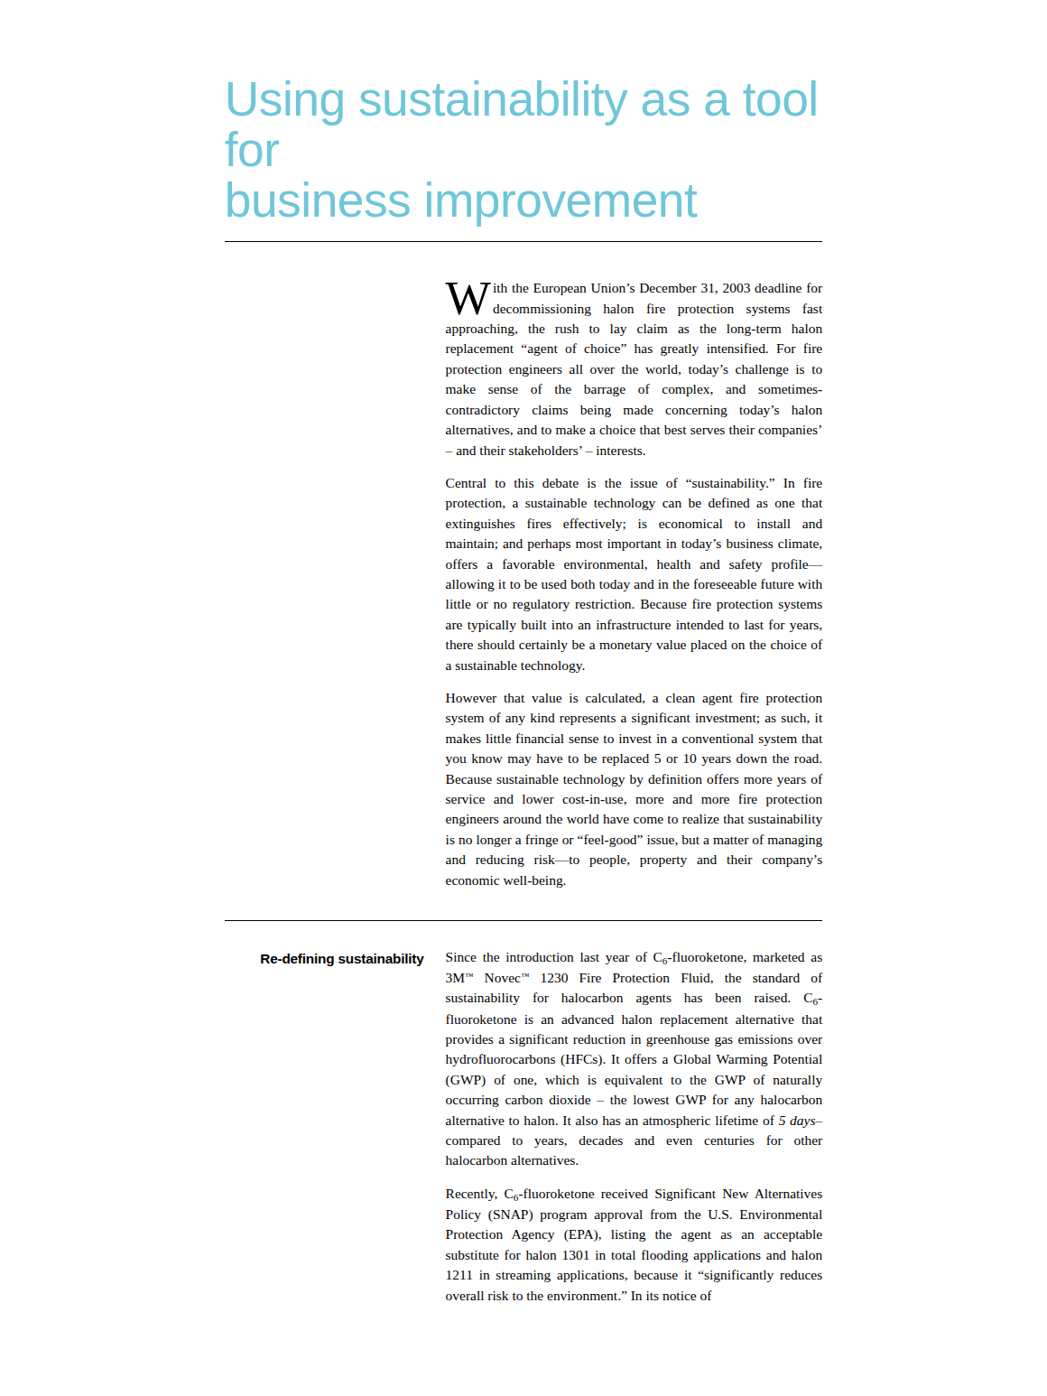Using sustainability as a tool for
business improvement
With the European Union’s December 31, 2003 deadline for decommissioning halon fire protection systems fast approaching, the rush to lay claim as the long-term halon replacement “agent of choice” has greatly intensified. For fire protection engineers all over the world, today’s challenge is to make sense of the barrage of complex, and sometimes-contradictory claims being made concerning today’s halon alternatives, and to make a choice that best serves their companies’ – and their stakeholders’ – interests.
Central to this debate is the issue of “sustainability.” In fire protection, a sustainable technology can be defined as one that extinguishes fires effectively; is economical to install and maintain; and perhaps most important in today’s business climate, offers a favorable environmental, health and safety profile—allowing it to be used both today and in the foreseeable future with little or no regulatory restriction. Because fire protection systems are typically built into an infrastructure intended to last for years, there should certainly be a monetary value placed on the choice of a sustainable technology.
However that value is calculated, a clean agent fire protection system of any kind represents a significant investment; as such, it makes little financial sense to invest in a conventional system that you know may have to be replaced 5 or 10 years down the road. Because sustainable technology by definition offers more years of service and lower cost-in-use, more and more fire protection engineers around the world have come to realize that sustainability is no longer a fringe or “feel-good” issue, but a matter of managing and reducing risk—to people, property and their company’s economic well-being.
Re-defining sustainability
Since the introduction last year of C6-fluoroketone, marketed as 3M™ Novec™ 1230 Fire Protection Fluid, the standard of sustainability for halocarbon agents has been raised. C6-fluoroketone is an advanced halon replacement alternative that provides a significant reduction in greenhouse gas emissions over hydrofluorocarbons (HFCs). It offers a Global Warming Potential (GWP) of one, which is equivalent to the GWP of naturally occurring carbon dioxide – the lowest GWP for any halocarbon alternative to halon. It also has an atmospheric lifetime of 5 days– compared to years, decades and even centuries for other halocarbon alternatives.
Recently, C6-fluoroketone received Significant New Alternatives Policy (SNAP) program approval from the U.S. Environmental Protection Agency (EPA), listing the agent as an acceptable substitute for halon 1301 in total flooding applications and halon 1211 in streaming applications, because it “significantly reduces overall risk to the environment.” In its notice of